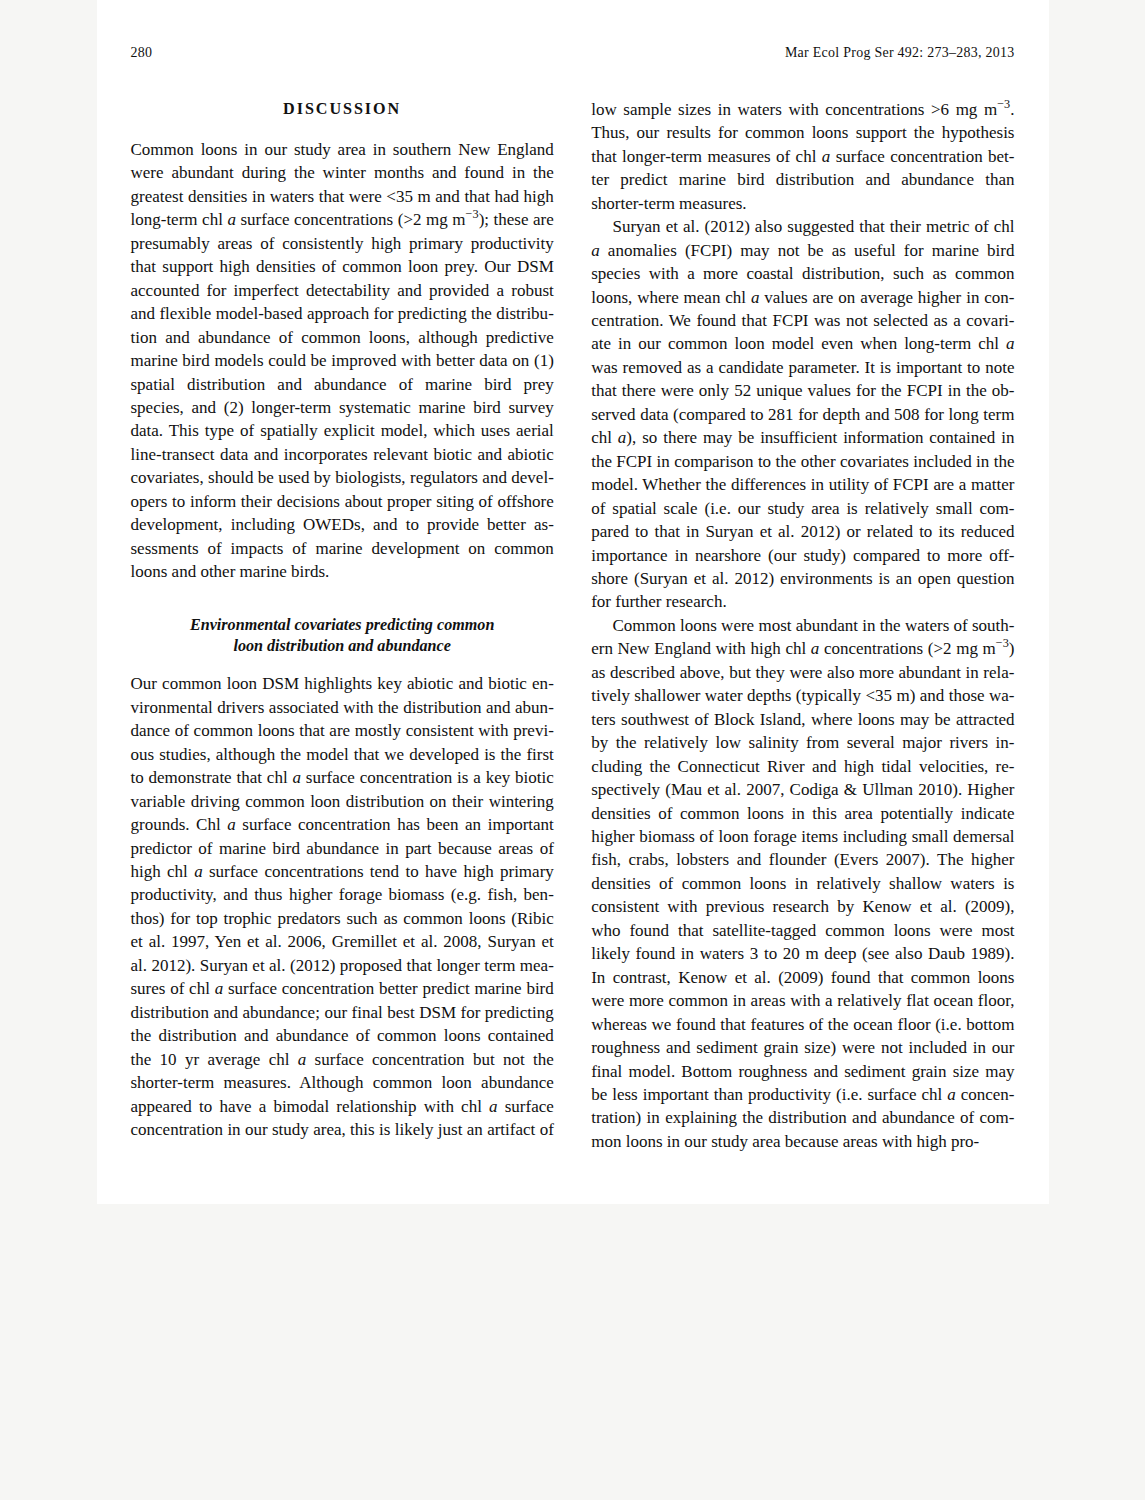280 Mar Ecol Prog Ser 492: 273–283, 2013
Discussion
Common loons in our study area in southern New England were abundant during the winter months and found in the greatest densities in waters that were <35 m and that had high long-term chl a surface concentrations (>2 mg m−3); these are presumably areas of consistently high primary productivity that support high densities of common loon prey. Our DSM accounted for imperfect detectability and provided a robust and flexible model-based approach for predicting the distribution and abundance of common loons, although predictive marine bird models could be improved with better data on (1) spatial distribution and abundance of marine bird prey species, and (2) longer-term systematic marine bird survey data. This type of spatially explicit model, which uses aerial line-transect data and incorporates relevant biotic and abiotic covariates, should be used by biologists, regulators and developers to inform their decisions about proper siting of offshore development, including OWEDs, and to provide better assessments of impacts of marine development on common loons and other marine birds.
Environmental covariates predicting common
loon distribution and abundance
Our common loon DSM highlights key abiotic and biotic environmental drivers associated with the distribution and abundance of common loons that are mostly consistent with previous studies, although the model that we developed is the first to demonstrate that chl a surface concentration is a key biotic variable driving common loon distribution on their wintering grounds. Chl a surface concentration has been an important predictor of marine bird abundance in part because areas of high chl a surface concentrations tend to have high primary productivity, and thus higher forage biomass (e.g. fish, benthos) for top trophic predators such as common loons (Ribic et al. 1997, Yen et al. 2006, Gremillet et al. 2008, Suryan et al. 2012). Suryan et al. (2012) proposed that longer term measures of chl a surface concentration better predict marine bird distribution and abundance; our final best DSM for predicting the distribution and abundance of common loons contained the 10 yr average chl a surface concentration but not the shorter-term measures. Although common loon abundance appeared to have a bimodal relationship with chl a surface concentration in our study area, this is likely just an artifact of low sample sizes in waters with concentrations >6 mg m−3. Thus, our results for common loons support the hypothesis that longer-term measures of chl a surface concentration better predict marine bird distribution and abundance than shorter-term measures.
Suryan et al. (2012) also suggested that their metric of chl a anomalies (FCPI) may not be as useful for marine bird species with a more coastal distribution, such as common loons, where mean chl a values are on average higher in concentration. We found that FCPI was not selected as a covariate in our common loon model even when long-term chl a was removed as a candidate parameter. It is important to note that there were only 52 unique values for the FCPI in the observed data (compared to 281 for depth and 508 for long term chl a), so there may be insufficient information contained in the FCPI in comparison to the other covariates included in the model. Whether the differences in utility of FCPI are a matter of spatial scale (i.e. our study area is relatively small compared to that in Suryan et al. 2012) or related to its reduced importance in nearshore (our study) compared to more offshore (Suryan et al. 2012) environments is an open question for further research.
Common loons were most abundant in the waters of southern New England with high chl a concentrations (>2 mg m−3) as described above, but they were also more abundant in relatively shallower water depths (typically <35 m) and those waters southwest of Block Island, where loons may be attracted by the relatively low salinity from several major rivers including the Connecticut River and high tidal velocities, respectively (Mau et al. 2007, Codiga & Ullman 2010). Higher densities of common loons in this area potentially indicate higher biomass of loon forage items including small demersal fish, crabs, lobsters and flounder (Evers 2007). The higher densities of common loons in relatively shallow waters is consistent with previous research by Kenow et al. (2009), who found that satellite-tagged common loons were most likely found in waters 3 to 20 m deep (see also Daub 1989). In contrast, Kenow et al. (2009) found that common loons were more common in areas with a relatively flat ocean floor, whereas we found that features of the ocean floor (i.e. bottom roughness and sediment grain size) were not included in our final model. Bottom roughness and sediment grain size may be less important than productivity (i.e. surface chl a concentration) in explaining the distribution and abundance of common loons in our study area because areas with high pro-